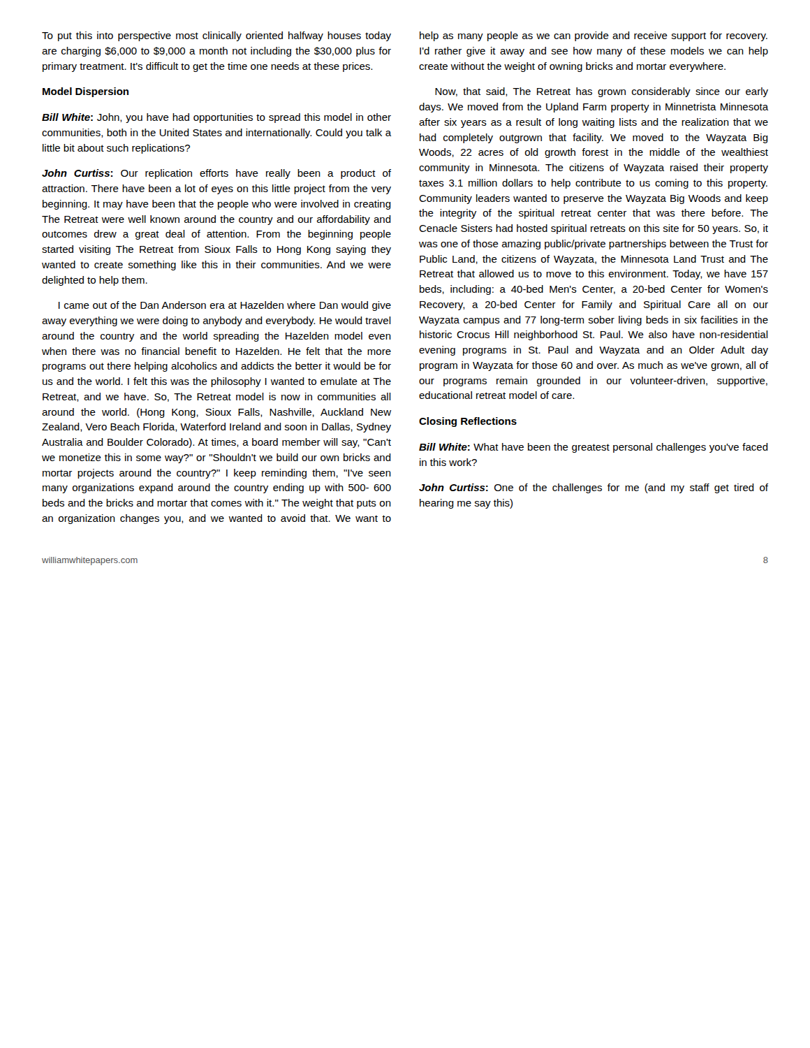To put this into perspective most clinically oriented halfway houses today are charging $6,000 to $9,000 a month not including the $30,000 plus for primary treatment. It's difficult to get the time one needs at these prices.
Model Dispersion
Bill White: John, you have had opportunities to spread this model in other communities, both in the United States and internationally. Could you talk a little bit about such replications?
John Curtiss: Our replication efforts have really been a product of attraction. There have been a lot of eyes on this little project from the very beginning. It may have been that the people who were involved in creating The Retreat were well known around the country and our affordability and outcomes drew a great deal of attention. From the beginning people started visiting The Retreat from Sioux Falls to Hong Kong saying they wanted to create something like this in their communities. And we were delighted to help them.
I came out of the Dan Anderson era at Hazelden where Dan would give away everything we were doing to anybody and everybody. He would travel around the country and the world spreading the Hazelden model even when there was no financial benefit to Hazelden. He felt that the more programs out there helping alcoholics and addicts the better it would be for us and the world. I felt this was the philosophy I wanted to emulate at The Retreat, and we have. So, The Retreat model is now in communities all around the world. (Hong Kong, Sioux Falls, Nashville, Auckland New Zealand, Vero Beach Florida, Waterford Ireland and soon in Dallas, Sydney Australia and Boulder Colorado). At times, a board member will say, "Can't we monetize this in some way?" or "Shouldn't we build our own bricks and mortar projects around the country?" I keep reminding them, "I've seen many organizations expand around the country ending up with 500- 600 beds and the bricks and mortar that comes with it." The weight that puts on an organization changes you, and we wanted to avoid that. We want to help as many people as we can provide and receive support for recovery. I'd rather give it away and see how many of these models we can help create without the weight of owning bricks and mortar everywhere.
Now, that said, The Retreat has grown considerably since our early days. We moved from the Upland Farm property in Minnetrista Minnesota after six years as a result of long waiting lists and the realization that we had completely outgrown that facility. We moved to the Wayzata Big Woods, 22 acres of old growth forest in the middle of the wealthiest community in Minnesota. The citizens of Wayzata raised their property taxes 3.1 million dollars to help contribute to us coming to this property. Community leaders wanted to preserve the Wayzata Big Woods and keep the integrity of the spiritual retreat center that was there before. The Cenacle Sisters had hosted spiritual retreats on this site for 50 years. So, it was one of those amazing public/private partnerships between the Trust for Public Land, the citizens of Wayzata, the Minnesota Land Trust and The Retreat that allowed us to move to this environment. Today, we have 157 beds, including: a 40-bed Men's Center, a 20-bed Center for Women's Recovery, a 20-bed Center for Family and Spiritual Care all on our Wayzata campus and 77 long-term sober living beds in six facilities in the historic Crocus Hill neighborhood St. Paul. We also have non-residential evening programs in St. Paul and Wayzata and an Older Adult day program in Wayzata for those 60 and over. As much as we've grown, all of our programs remain grounded in our volunteer-driven, supportive, educational retreat model of care.
Closing Reflections
Bill White: What have been the greatest personal challenges you've faced in this work?
John Curtiss: One of the challenges for me (and my staff get tired of hearing me say this)
williamwhitepapers.com 8